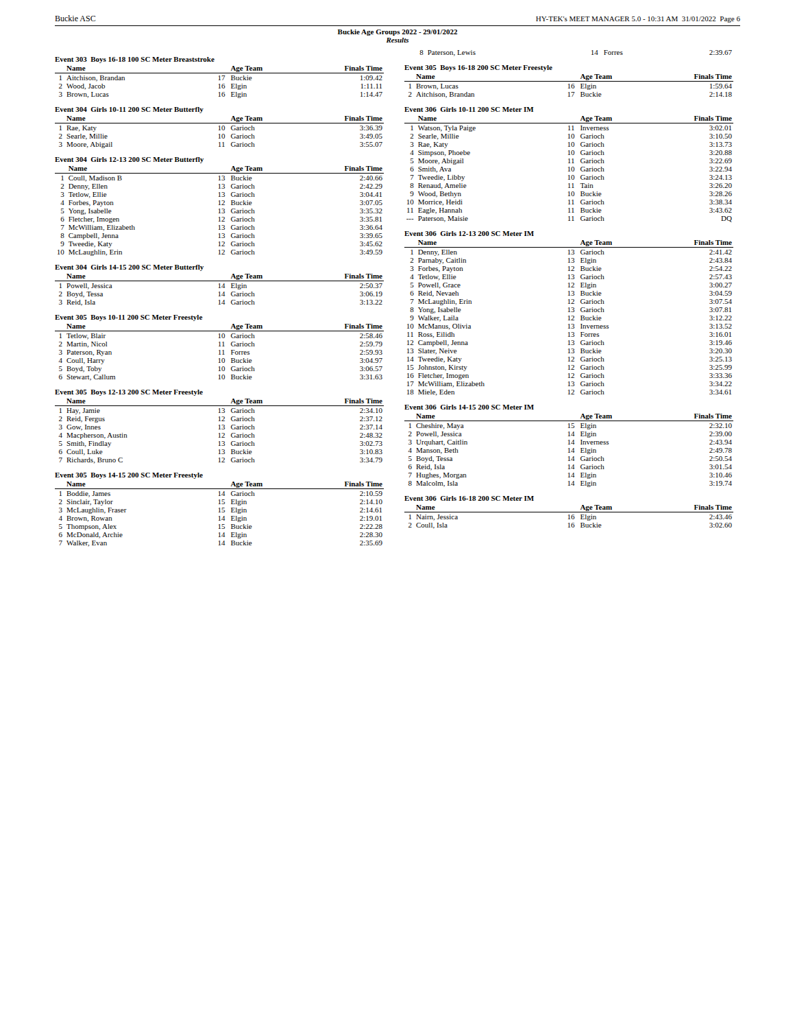Buckie ASC
HY-TEK's MEET MANAGER 5.0 - 10:31 AM 31/01/2022 Page 6
Buckie Age Groups 2022 - 29/01/2022
Results
Event 303 Boys 16-18 100 SC Meter Breaststroke
| | Name | | Age Team | Finals Time |
| --- | --- | --- | --- | --- |
| 1 | Aitchison, Brandan | 17 | Buckie | 1:09.42 |
| 2 | Wood, Jacob | 16 | Elgin | 1:11.11 |
| 3 | Brown, Lucas | 16 | Elgin | 1:14.47 |
Event 304 Girls 10-11 200 SC Meter Butterfly
| | Name | | Age Team | Finals Time |
| --- | --- | --- | --- | --- |
| 1 | Rae, Katy | 10 | Garioch | 3:36.39 |
| 2 | Searle, Millie | 10 | Garioch | 3:49.05 |
| 3 | Moore, Abigail | 11 | Garioch | 3:55.07 |
Event 304 Girls 12-13 200 SC Meter Butterfly
| | Name | | Age Team | Finals Time |
| --- | --- | --- | --- | --- |
| 1 | Coull, Madison B | 13 | Buckie | 2:40.66 |
| 2 | Denny, Ellen | 13 | Garioch | 2:42.29 |
| 3 | Tetlow, Ellie | 13 | Garioch | 3:04.41 |
| 4 | Forbes, Payton | 12 | Buckie | 3:07.05 |
| 5 | Yong, Isabelle | 13 | Garioch | 3:35.32 |
| 6 | Fletcher, Imogen | 12 | Garioch | 3:35.81 |
| 7 | McWilliam, Elizabeth | 13 | Garioch | 3:36.64 |
| 8 | Campbell, Jenna | 13 | Garioch | 3:39.65 |
| 9 | Tweedie, Katy | 12 | Garioch | 3:45.62 |
| 10 | McLaughlin, Erin | 12 | Garioch | 3:49.59 |
Event 304 Girls 14-15 200 SC Meter Butterfly
| | Name | | Age Team | Finals Time |
| --- | --- | --- | --- | --- |
| 1 | Powell, Jessica | 14 | Elgin | 2:50.37 |
| 2 | Boyd, Tessa | 14 | Garioch | 3:06.19 |
| 3 | Reid, Isla | 14 | Garioch | 3:13.22 |
Event 305 Boys 10-11 200 SC Meter Freestyle
| | Name | | Age Team | Finals Time |
| --- | --- | --- | --- | --- |
| 1 | Tetlow, Blair | 10 | Garioch | 2:58.46 |
| 2 | Martin, Nicol | 11 | Garioch | 2:59.79 |
| 3 | Paterson, Ryan | 11 | Forres | 2:59.93 |
| 4 | Coull, Harry | 10 | Buckie | 3:04.97 |
| 5 | Boyd, Toby | 10 | Garioch | 3:06.57 |
| 6 | Stewart, Callum | 10 | Buckie | 3:31.63 |
Event 305 Boys 12-13 200 SC Meter Freestyle
| | Name | | Age Team | Finals Time |
| --- | --- | --- | --- | --- |
| 1 | Hay, Jamie | 13 | Garioch | 2:34.10 |
| 2 | Reid, Fergus | 12 | Garioch | 2:37.12 |
| 3 | Gow, Innes | 13 | Garioch | 2:37.14 |
| 4 | Macpherson, Austin | 12 | Garioch | 2:48.32 |
| 5 | Smith, Findlay | 13 | Garioch | 3:02.73 |
| 6 | Coull, Luke | 13 | Buckie | 3:10.83 |
| 7 | Richards, Bruno C | 12 | Garioch | 3:34.79 |
Event 305 Boys 14-15 200 SC Meter Freestyle
| | Name | | Age Team | Finals Time |
| --- | --- | --- | --- | --- |
| 1 | Boddie, James | 14 | Garioch | 2:10.59 |
| 2 | Sinclair, Taylor | 15 | Elgin | 2:14.10 |
| 3 | McLaughlin, Fraser | 15 | Elgin | 2:14.61 |
| 4 | Brown, Rowan | 14 | Elgin | 2:19.01 |
| 5 | Thompson, Alex | 15 | Buckie | 2:22.28 |
| 6 | McDonald, Archie | 14 | Elgin | 2:28.30 |
| 7 | Walker, Evan | 14 | Buckie | 2:35.69 |
| 8 | Paterson, Lewis | 14 | Forres | 2:39.67 |
Event 305 Boys 16-18 200 SC Meter Freestyle
| | Name | | Age Team | Finals Time |
| --- | --- | --- | --- | --- |
| 1 | Brown, Lucas | 16 | Elgin | 1:59.64 |
| 2 | Aitchison, Brandan | 17 | Buckie | 2:14.18 |
Event 306 Girls 10-11 200 SC Meter IM
| | Name | | Age Team | Finals Time |
| --- | --- | --- | --- | --- |
| 1 | Watson, Tyla Paige | 11 | Inverness | 3:02.01 |
| 2 | Searle, Millie | 10 | Garioch | 3:10.50 |
| 3 | Rae, Katy | 10 | Garioch | 3:13.73 |
| 4 | Simpson, Phoebe | 10 | Garioch | 3:20.88 |
| 5 | Moore, Abigail | 11 | Garioch | 3:22.69 |
| 6 | Smith, Ava | 10 | Garioch | 3:22.94 |
| 7 | Tweedie, Libby | 10 | Garioch | 3:24.13 |
| 8 | Renaud, Amelie | 11 | Tain | 3:26.20 |
| 9 | Wood, Bethyn | 10 | Buckie | 3:28.26 |
| 10 | Morrice, Heidi | 11 | Garioch | 3:38.34 |
| 11 | Eagle, Hannah | 11 | Buckie | 3:43.62 |
| --- | Paterson, Maisie | 11 | Garioch | DQ |
Event 306 Girls 12-13 200 SC Meter IM
| | Name | | Age Team | Finals Time |
| --- | --- | --- | --- | --- |
| 1 | Denny, Ellen | 13 | Garioch | 2:41.42 |
| 2 | Parnaby, Caitlin | 13 | Elgin | 2:43.84 |
| 3 | Forbes, Payton | 12 | Buckie | 2:54.22 |
| 4 | Tetlow, Ellie | 13 | Garioch | 2:57.43 |
| 5 | Powell, Grace | 12 | Elgin | 3:00.27 |
| 6 | Reid, Nevaeh | 13 | Buckie | 3:04.59 |
| 7 | McLaughlin, Erin | 12 | Garioch | 3:07.54 |
| 8 | Yong, Isabelle | 13 | Garioch | 3:07.81 |
| 9 | Walker, Laila | 12 | Buckie | 3:12.22 |
| 10 | McManus, Olivia | 13 | Inverness | 3:13.52 |
| 11 | Ross, Eilidh | 13 | Forres | 3:16.01 |
| 12 | Campbell, Jenna | 13 | Garioch | 3:19.46 |
| 13 | Slater, Neive | 13 | Buckie | 3:20.30 |
| 14 | Tweedie, Katy | 12 | Garioch | 3:25.13 |
| 15 | Johnston, Kirsty | 12 | Garioch | 3:25.99 |
| 16 | Fletcher, Imogen | 12 | Garioch | 3:33.36 |
| 17 | McWilliam, Elizabeth | 13 | Garioch | 3:34.22 |
| 18 | Miele, Eden | 12 | Garioch | 3:34.61 |
Event 306 Girls 14-15 200 SC Meter IM
| | Name | | Age Team | Finals Time |
| --- | --- | --- | --- | --- |
| 1 | Cheshire, Maya | 15 | Elgin | 2:32.10 |
| 2 | Powell, Jessica | 14 | Elgin | 2:39.00 |
| 3 | Urquhart, Caitlin | 14 | Inverness | 2:43.94 |
| 4 | Manson, Beth | 14 | Elgin | 2:49.78 |
| 5 | Boyd, Tessa | 14 | Garioch | 2:50.54 |
| 6 | Reid, Isla | 14 | Garioch | 3:01.54 |
| 7 | Hughes, Morgan | 14 | Elgin | 3:10.46 |
| 8 | Malcolm, Isla | 14 | Elgin | 3:19.74 |
Event 306 Girls 16-18 200 SC Meter IM
| | Name | | Age Team | Finals Time |
| --- | --- | --- | --- | --- |
| 1 | Nairn, Jessica | 16 | Elgin | 2:43.46 |
| 2 | Coull, Isla | 16 | Buckie | 3:02.60 |